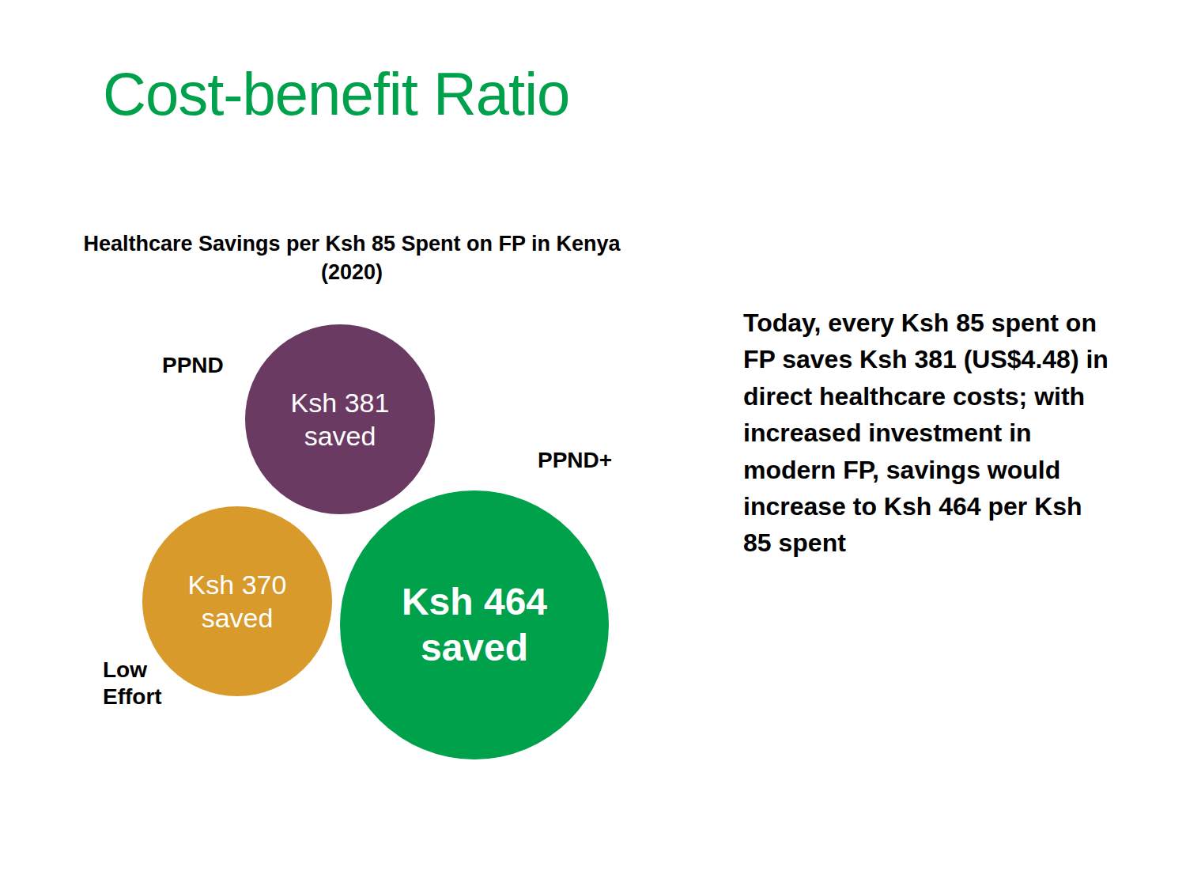Cost-benefit Ratio
Healthcare Savings per Ksh 85 Spent on FP in Kenya (2020)
PPND
PPND+
Low
Effort
Ksh 381
saved
Ksh 370
saved
Ksh 464
saved
Today, every Ksh 85 spent on FP saves Ksh 381 (US$4.48) in direct healthcare costs; with increased investment in modern FP, savings would increase to Ksh 464 per Ksh 85 spent